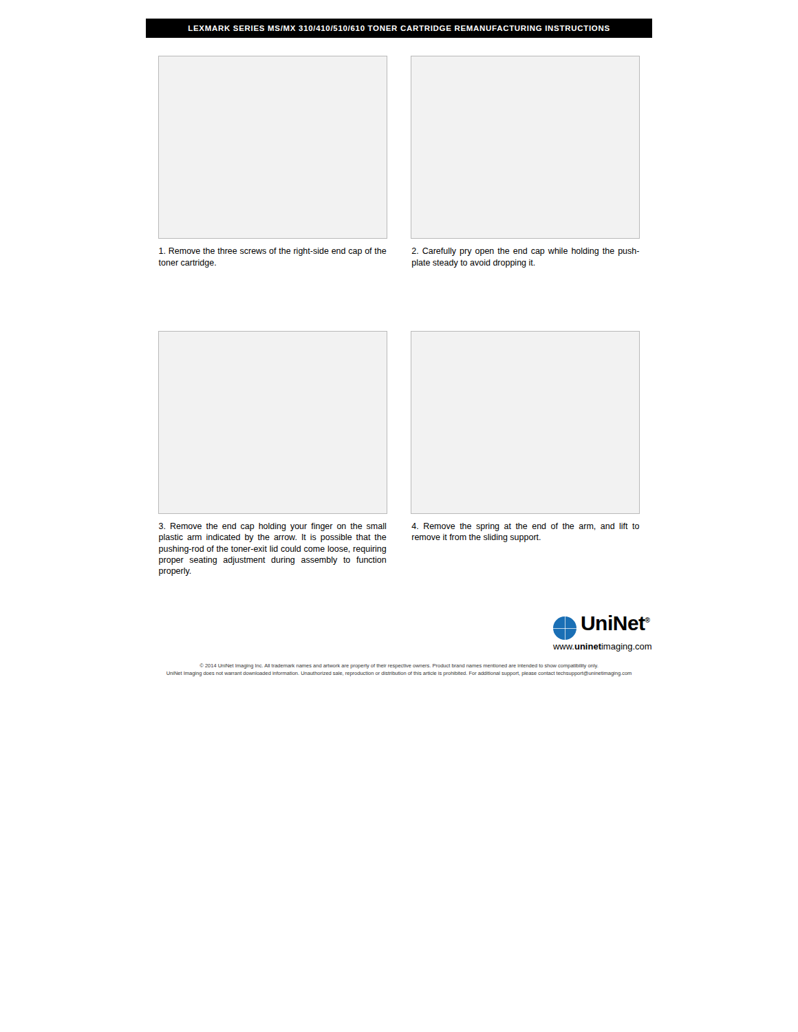Lexmark Series MS/MX 310/410/510/610 Toner Cartridge Remanufacturing Instructions
| 1. Remove the three screws of the right-side end cap of the toner cartridge. | 2. Carefully pry open the end cap while holding the push-plate steady to avoid dropping it. |
| 3. Remove the end cap holding your finger on the small plastic arm indicated by the arrow. It is possible that the pushing-rod of the toner-exit lid could come loose, requiring proper seating adjustment during assembly to function properly. | 4. Remove the spring at the end of the arm, and lift to remove it from the sliding support. |
Uni Net®
www.uninetimaging.com
© 2014 UniNet Imaging Inc. All trademark names and artwork are property of their respective owners. Product brand names mentioned are intended to show compatibility only.
UniNet Imaging does not warrant downloaded information. Unauthorized sale, reproduction or distribution of this article is prohibited. For additional support, please contact techsupport@uninetimaging.com